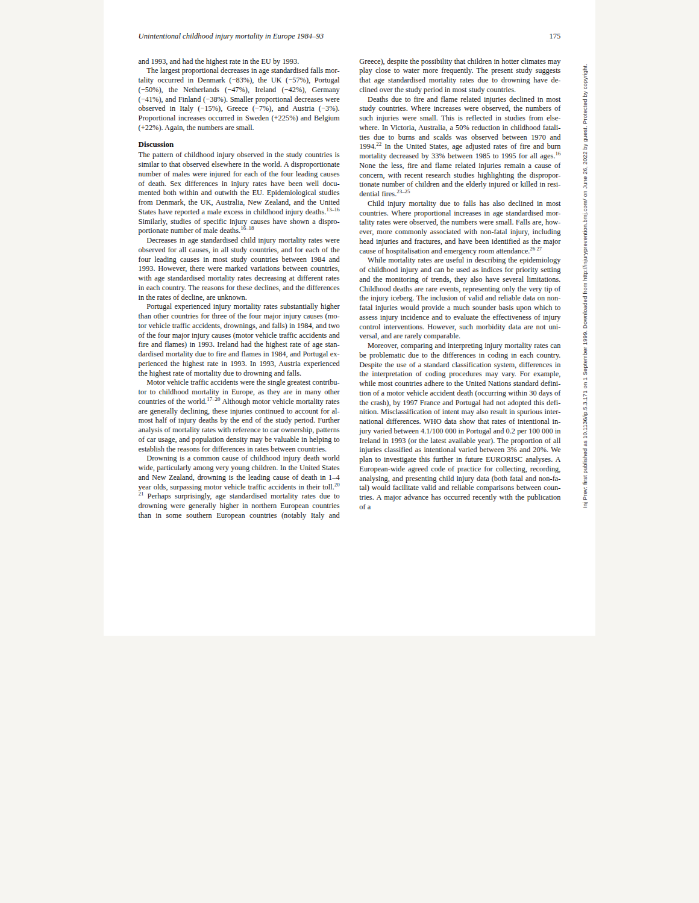Unintentional childhood injury mortality in Europe 1984–93 175
Inj Prev: first published as 10.1136/ip.5.3.171 on 1 September 1999. Downloaded from http://injuryprevention.bmj.com/ on June 26, 2022 by guest. Protected by copyright.
and 1993, and had the highest rate in the EU by 1993.
The largest proportional decreases in age standardised falls mortality occurred in Denmark (−83%), the UK (−57%), Portugal (−50%), the Netherlands (−47%), Ireland (−42%), Germany (−41%), and Finland (−38%). Smaller proportional decreases were observed in Italy (−15%), Greece (−7%), and Austria (−3%). Proportional increases occurred in Sweden (+225%) and Belgium (+22%). Again, the numbers are small.
Discussion
The pattern of childhood injury observed in the study countries is similar to that observed elsewhere in the world. A disproportionate number of males were injured for each of the four leading causes of death. Sex differences in injury rates have been well documented both within and outwith the EU. Epidemiological studies from Denmark, the UK, Australia, New Zealand, and the United States have reported a male excess in childhood injury deaths.13–16 Similarly, studies of specific injury causes have shown a disproportionate number of male deaths.16–18
Decreases in age standardised child injury mortality rates were observed for all causes, in all study countries, and for each of the four leading causes in most study countries between 1984 and 1993. However, there were marked variations between countries, with age standardised mortality rates decreasing at different rates in each country. The reasons for these declines, and the differences in the rates of decline, are unknown.
Portugal experienced injury mortality rates substantially higher than other countries for three of the four major injury causes (motor vehicle traffic accidents, drownings, and falls) in 1984, and two of the four major injury causes (motor vehicle traffic accidents and fire and flames) in 1993. Ireland had the highest rate of age standardised mortality due to fire and flames in 1984, and Portugal experienced the highest rate in 1993. In 1993, Austria experienced the highest rate of mortality due to drowning and falls.
Motor vehicle traffic accidents were the single greatest contributor to childhood mortality in Europe, as they are in many other countries of the world.17–20 Although motor vehicle mortality rates are generally declining, these injuries continued to account for almost half of injury deaths by the end of the study period. Further analysis of mortality rates with reference to car ownership, patterns of car usage, and population density may be valuable in helping to establish the reasons for differences in rates between countries.
Drowning is a common cause of childhood injury death world wide, particularly among very young children. In the United States and New Zealand, drowning is the leading cause of death in 1–4 year olds, surpassing motor vehicle traffic accidents in their toll.20 21 Perhaps surprisingly, age standardised mortality rates due to drowning were generally higher in northern European countries than in some southern European countries (notably Italy and Greece), despite the possibility that children in hotter climates may play close to water more frequently. The present study suggests that age standardised mortality rates due to drowning have declined over the study period in most study countries.
Deaths due to fire and flame related injuries declined in most study countries. Where increases were observed, the numbers of such injuries were small. This is reflected in studies from elsewhere. In Victoria, Australia, a 50% reduction in childhood fatalities due to burns and scalds was observed between 1970 and 1994.22 In the United States, age adjusted rates of fire and burn mortality decreased by 33% between 1985 to 1995 for all ages.16 None the less, fire and flame related injuries remain a cause of concern, with recent research studies highlighting the disproportionate number of children and the elderly injured or killed in residential fires.23–25
Child injury mortality due to falls has also declined in most countries. Where proportional increases in age standardised mortality rates were observed, the numbers were small. Falls are, however, more commonly associated with non-fatal injury, including head injuries and fractures, and have been identified as the major cause of hospitalisation and emergency room attendance.26 27
While mortality rates are useful in describing the epidemiology of childhood injury and can be used as indices for priority setting and the monitoring of trends, they also have several limitations. Childhood deaths are rare events, representing only the very tip of the injury iceberg. The inclusion of valid and reliable data on non-fatal injuries would provide a much sounder basis upon which to assess injury incidence and to evaluate the effectiveness of injury control interventions. However, such morbidity data are not universal, and are rarely comparable.
Moreover, comparing and interpreting injury mortality rates can be problematic due to the differences in coding in each country. Despite the use of a standard classification system, differences in the interpretation of coding procedures may vary. For example, while most countries adhere to the United Nations standard definition of a motor vehicle accident death (occurring within 30 days of the crash), by 1997 France and Portugal had not adopted this definition. Misclassification of intent may also result in spurious international differences. WHO data show that rates of intentional injury varied between 4.1/100 000 in Portugal and 0.2 per 100 000 in Ireland in 1993 (or the latest available year). The proportion of all injuries classified as intentional varied between 3% and 20%. We plan to investigate this further in future EURORISC analyses. A European-wide agreed code of practice for collecting, recording, analysing, and presenting child injury data (both fatal and non-fatal) would facilitate valid and reliable comparisons between countries. A major advance has occurred recently with the publication of a